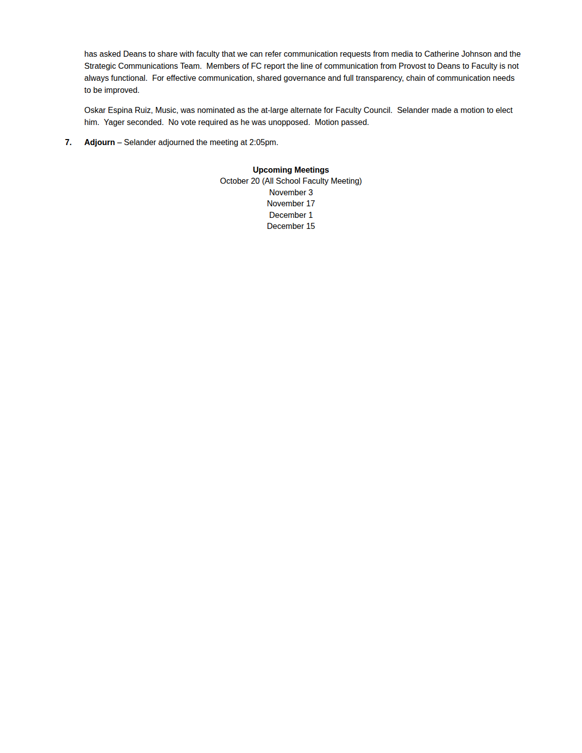has asked Deans to share with faculty that we can refer communication requests from media to Catherine Johnson and the Strategic Communications Team. Members of FC report the line of communication from Provost to Deans to Faculty is not always functional. For effective communication, shared governance and full transparency, chain of communication needs to be improved.
Oskar Espina Ruiz, Music, was nominated as the at-large alternate for Faculty Council. Selander made a motion to elect him. Yager seconded. No vote required as he was unopposed. Motion passed.
Adjourn – Selander adjourned the meeting at 2:05pm.
Upcoming Meetings
October 20 (All School Faculty Meeting)
November 3
November 17
December 1
December 15